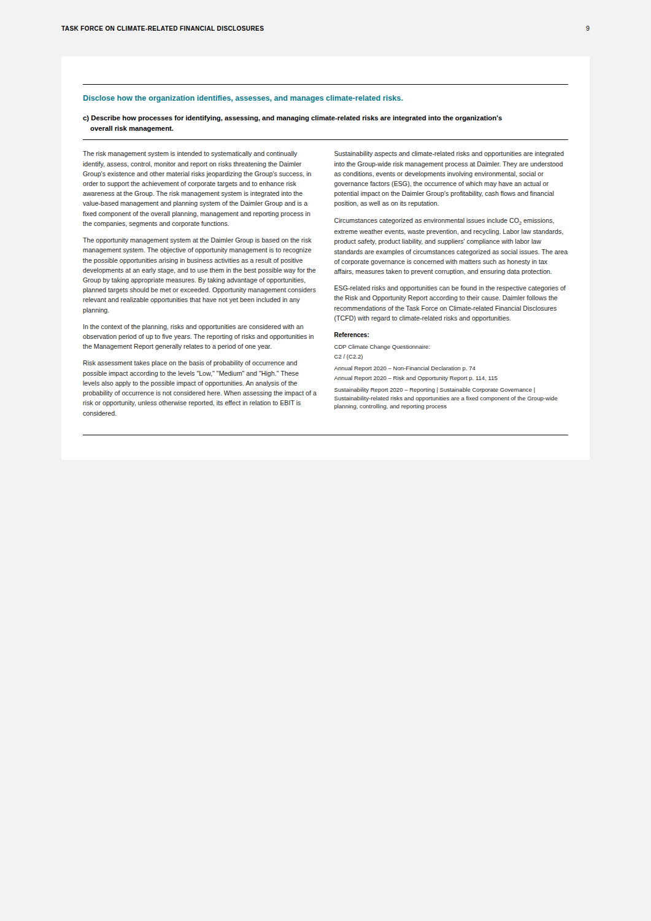Task Force on Climate-related Financial Disclosures
9
Disclose how the organization identifies, assesses, and manages climate-related risks.
c) Describe how processes for identifying, assessing, and managing climate-related risks are integrated into the organization's overall risk management.
The risk management system is intended to systematically and continually identify, assess, control, monitor and report on risks threatening the Daimler Group's existence and other material risks jeopardizing the Group's success, in order to support the achievement of corporate targets and to enhance risk awareness at the Group. The risk management system is integrated into the value-based management and planning system of the Daimler Group and is a fixed component of the overall planning, management and reporting process in the companies, segments and corporate functions.
The opportunity management system at the Daimler Group is based on the risk management system. The objective of opportunity management is to recognize the possible opportunities arising in business activities as a result of positive developments at an early stage, and to use them in the best possible way for the Group by taking appropriate measures. By taking advantage of opportunities, planned targets should be met or exceeded. Opportunity management considers relevant and realizable opportunities that have not yet been included in any planning.
In the context of the planning, risks and opportunities are considered with an observation period of up to five years. The reporting of risks and opportunities in the Management Report generally relates to a period of one year.
Risk assessment takes place on the basis of probability of occurrence and possible impact according to the levels "Low," "Medium" and "High." These levels also apply to the possible impact of opportunities. An analysis of the probability of occurrence is not considered here. When assessing the impact of a risk or opportunity, unless otherwise reported, its effect in relation to EBIT is considered.
Sustainability aspects and climate-related risks and opportunities are integrated into the Group-wide risk management process at Daimler. They are understood as conditions, events or developments involving environmental, social or governance factors (ESG), the occurrence of which may have an actual or potential impact on the Daimler Group's profitability, cash flows and financial position, as well as on its reputation.
Circumstances categorized as environmental issues include CO2 emissions, extreme weather events, waste prevention, and recycling. Labor law standards, product safety, product liability, and suppliers' compliance with labor law standards are examples of circumstances categorized as social issues. The area of corporate governance is concerned with matters such as honesty in tax affairs, measures taken to prevent corruption, and ensuring data protection.
ESG-related risks and opportunities can be found in the respective categories of the Risk and Opportunity Report according to their cause. Daimler follows the recommendations of the Task Force on Climate-related Financial Disclosures (TCFD) with regard to climate-related risks and opportunities.
References:
CDP Climate Change Questionnaire:
C2 / (C2.2)
Annual Report 2020 – Non-Financial Declaration p. 74
Annual Report 2020 – Risk and Opportunity Report p. 114, 115
Sustainability Report 2020 – Reporting | Sustainable Corporate Governance | Sustainability-related risks and opportunities are a fixed component of the Group-wide planning, controlling, and reporting process